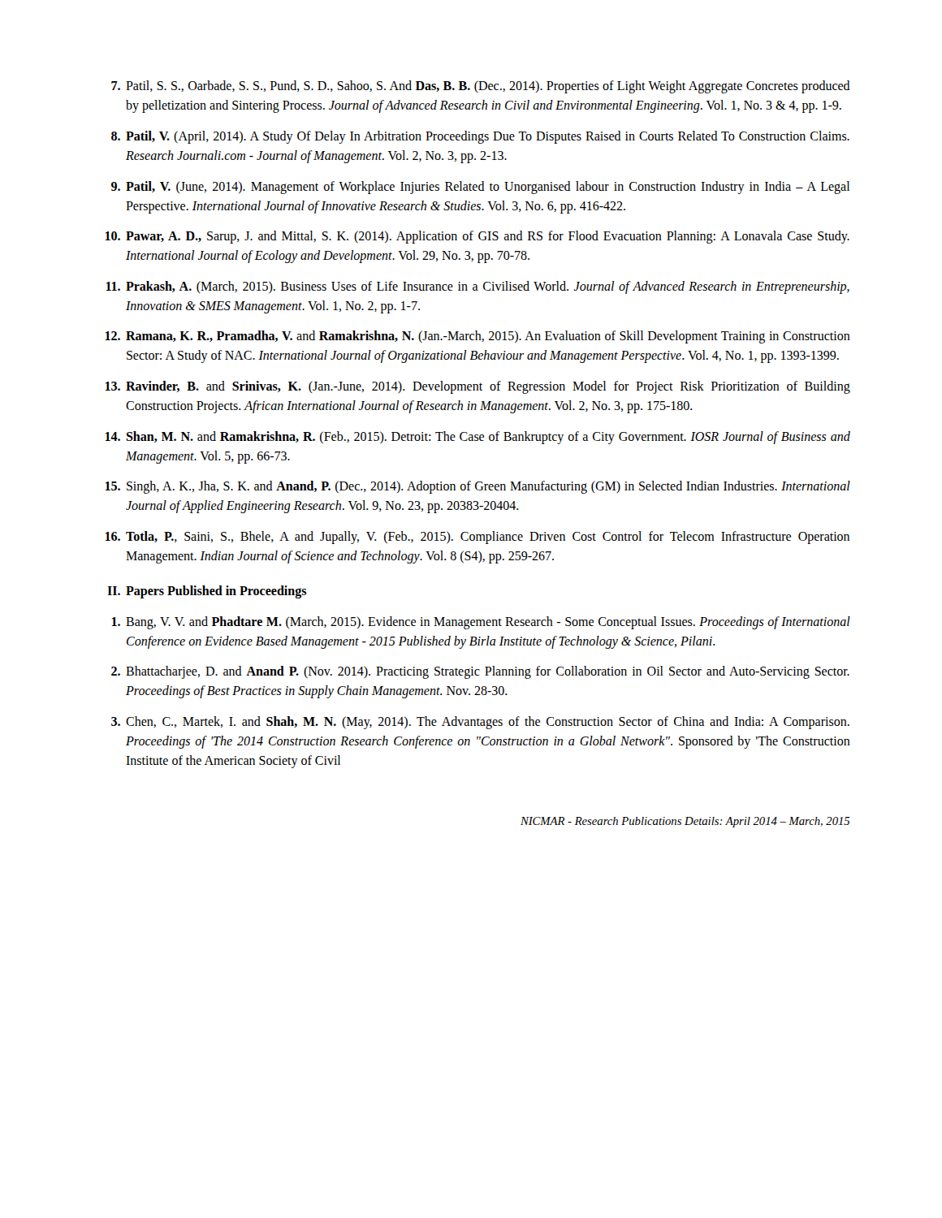7. Patil, S. S., Oarbade, S. S., Pund, S. D., Sahoo, S. And Das, B. B. (Dec., 2014). Properties of Light Weight Aggregate Concretes produced by pelletization and Sintering Process. Journal of Advanced Research in Civil and Environmental Engineering. Vol. 1, No. 3 & 4, pp. 1-9.
8. Patil, V. (April, 2014). A Study Of Delay In Arbitration Proceedings Due To Disputes Raised in Courts Related To Construction Claims. Research Journali.com - Journal of Management. Vol. 2, No. 3, pp. 2-13.
9. Patil, V. (June, 2014). Management of Workplace Injuries Related to Unorganised labour in Construction Industry in India – A Legal Perspective. International Journal of Innovative Research & Studies. Vol. 3, No. 6, pp. 416-422.
10. Pawar, A. D., Sarup, J. and Mittal, S. K. (2014). Application of GIS and RS for Flood Evacuation Planning: A Lonavala Case Study. International Journal of Ecology and Development. Vol. 29, No. 3, pp. 70-78.
11. Prakash, A. (March, 2015). Business Uses of Life Insurance in a Civilised World. Journal of Advanced Research in Entrepreneurship, Innovation & SMES Management. Vol. 1, No. 2, pp. 1-7.
12. Ramana, K. R., Pramadha, V. and Ramakrishna, N. (Jan.-March, 2015). An Evaluation of Skill Development Training in Construction Sector: A Study of NAC. International Journal of Organizational Behaviour and Management Perspective. Vol. 4, No. 1, pp. 1393-1399.
13. Ravinder, B. and Srinivas, K. (Jan.-June, 2014). Development of Regression Model for Project Risk Prioritization of Building Construction Projects. African International Journal of Research in Management. Vol. 2, No. 3, pp. 175-180.
14. Shan, M. N. and Ramakrishna, R. (Feb., 2015). Detroit: The Case of Bankruptcy of a City Government. IOSR Journal of Business and Management. Vol. 5, pp. 66-73.
15. Singh, A. K., Jha, S. K. and Anand, P. (Dec., 2014). Adoption of Green Manufacturing (GM) in Selected Indian Industries. International Journal of Applied Engineering Research. Vol. 9, No. 23, pp. 20383-20404.
16. Totla, P., Saini, S., Bhele, A and Jupally, V. (Feb., 2015). Compliance Driven Cost Control for Telecom Infrastructure Operation Management. Indian Journal of Science and Technology. Vol. 8 (S4), pp. 259-267.
II. Papers Published in Proceedings
1. Bang, V. V. and Phadtare M. (March, 2015). Evidence in Management Research - Some Conceptual Issues. Proceedings of International Conference on Evidence Based Management - 2015 Published by Birla Institute of Technology & Science, Pilani.
2. Bhattacharjee, D. and Anand P. (Nov. 2014). Practicing Strategic Planning for Collaboration in Oil Sector and Auto-Servicing Sector. Proceedings of Best Practices in Supply Chain Management. Nov. 28-30.
3. Chen, C., Martek, I. and Shah, M. N. (May, 2014). The Advantages of the Construction Sector of China and India: A Comparison. Proceedings of 'The 2014 Construction Research Conference on "Construction in a Global Network". Sponsored by 'The Construction Institute of the American Society of Civil
NICMAR - Research Publications Details: April 2014 – March, 2015